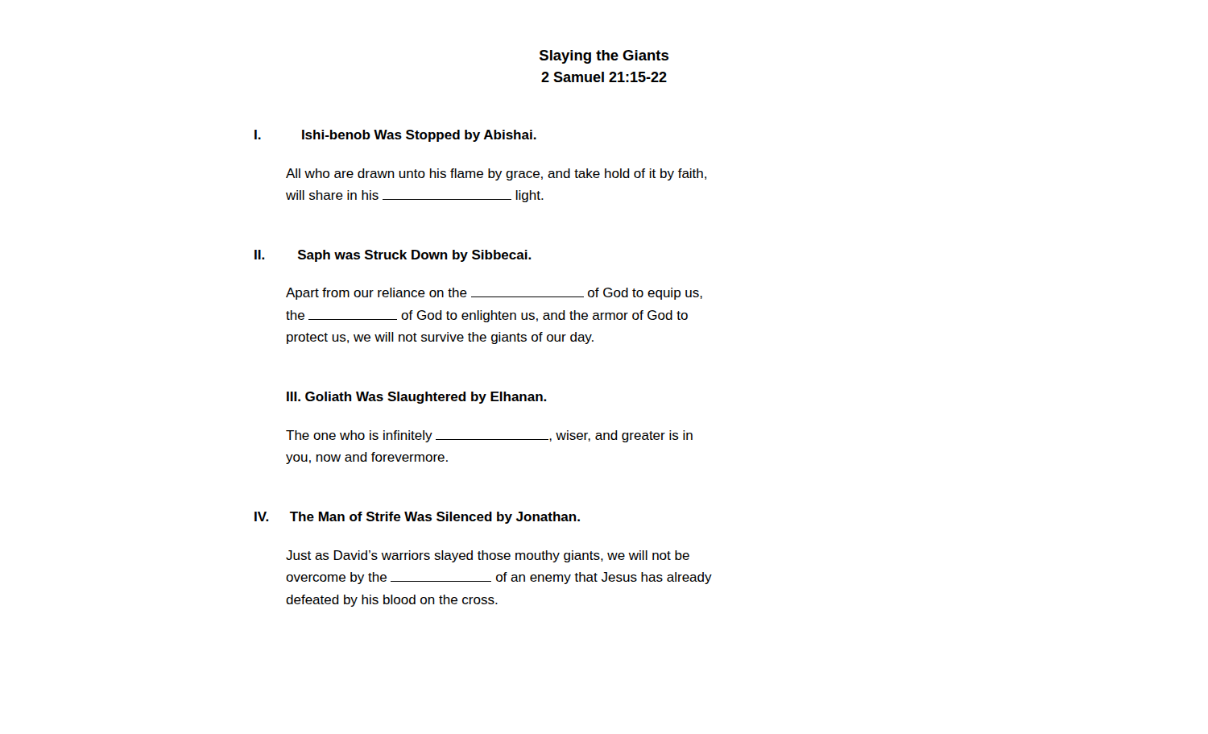Slaying the Giants
2 Samuel 21:15-22
I. Ishi-benob Was Stopped by Abishai.
All who are drawn unto his flame by grace, and take hold of it by faith, will share in his light.
II. Saph was Struck Down by Sibbecai.
Apart from our reliance on the of God to equip us, the of God to enlighten us, and the armor of God to protect us, we will not survive the giants of our day.
III. Goliath Was Slaughtered by Elhanan.
The one who is infinitely , wiser, and greater is in you, now and forevermore.
IV. The Man of Strife Was Silenced by Jonathan.
Just as David’s warriors slayed those mouthy giants, we will not be overcome by the of an enemy that Jesus has already defeated by his blood on the cross.